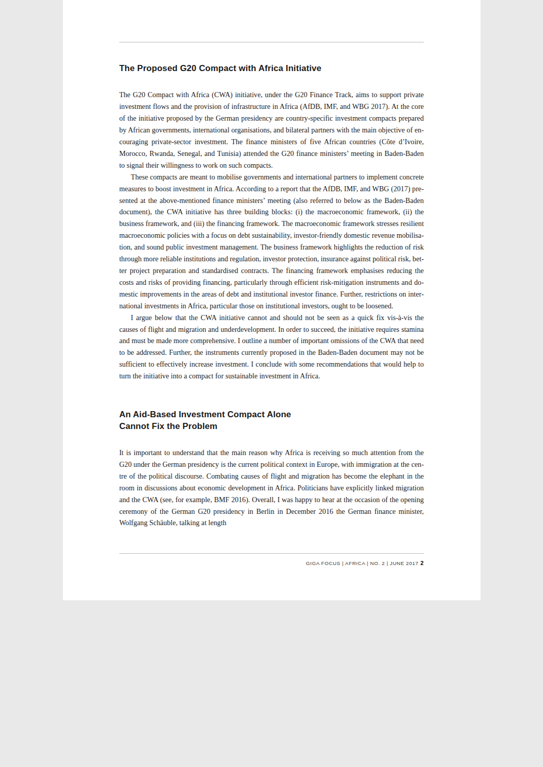The Proposed G20 Compact with Africa Initiative
The G20 Compact with Africa (CWA) initiative, under the G20 Finance Track, aims to support private investment flows and the provision of infrastructure in Africa (AfDB, IMF, and WBG 2017). At the core of the initiative proposed by the German presidency are country-specific investment compacts prepared by African governments, international organisations, and bilateral partners with the main objective of encouraging private-sector investment. The finance ministers of five African countries (Côte d’Ivoire, Morocco, Rwanda, Senegal, and Tunisia) attended the G20 finance ministers’ meeting in Baden-Baden to signal their willingness to work on such compacts.
These compacts are meant to mobilise governments and international partners to implement concrete measures to boost investment in Africa. According to a report that the AfDB, IMF, and WBG (2017) presented at the above-mentioned finance ministers’ meeting (also referred to below as the Baden-Baden document), the CWA initiative has three building blocks: (i) the macroeconomic framework, (ii) the business framework, and (iii) the financing framework. The macroeconomic framework stresses resilient macroeconomic policies with a focus on debt sustainability, investor-friendly domestic revenue mobilisation, and sound public investment management. The business framework highlights the reduction of risk through more reliable institutions and regulation, investor protection, insurance against political risk, better project preparation and standardised contracts. The financing framework emphasises reducing the costs and risks of providing financing, particularly through efficient risk-mitigation instruments and domestic improvements in the areas of debt and institutional investor finance. Further, restrictions on international investments in Africa, particular those on institutional investors, ought to be loosened.
I argue below that the CWA initiative cannot and should not be seen as a quick fix vis-à-vis the causes of flight and migration and underdevelopment. In order to succeed, the initiative requires stamina and must be made more comprehensive. I outline a number of important omissions of the CWA that need to be addressed. Further, the instruments currently proposed in the Baden-Baden document may not be sufficient to effectively increase investment. I conclude with some recommendations that would help to turn the initiative into a compact for sustainable investment in Africa.
An Aid-Based Investment Compact Alone
Cannot Fix the Problem
It is important to understand that the main reason why Africa is receiving so much attention from the G20 under the German presidency is the current political context in Europe, with immigration at the centre of the political discourse. Combating causes of flight and migration has become the elephant in the room in discussions about economic development in Africa. Politicians have explicitly linked migration and the CWA (see, for example, BMF 2016). Overall, I was happy to hear at the occasion of the opening ceremony of the German G20 presidency in Berlin in December 2016 the German finance minister, Wolfgang Schäuble, talking at length
GIGA FOCUS | AFRICA | NO. 2 | JUNE 20172